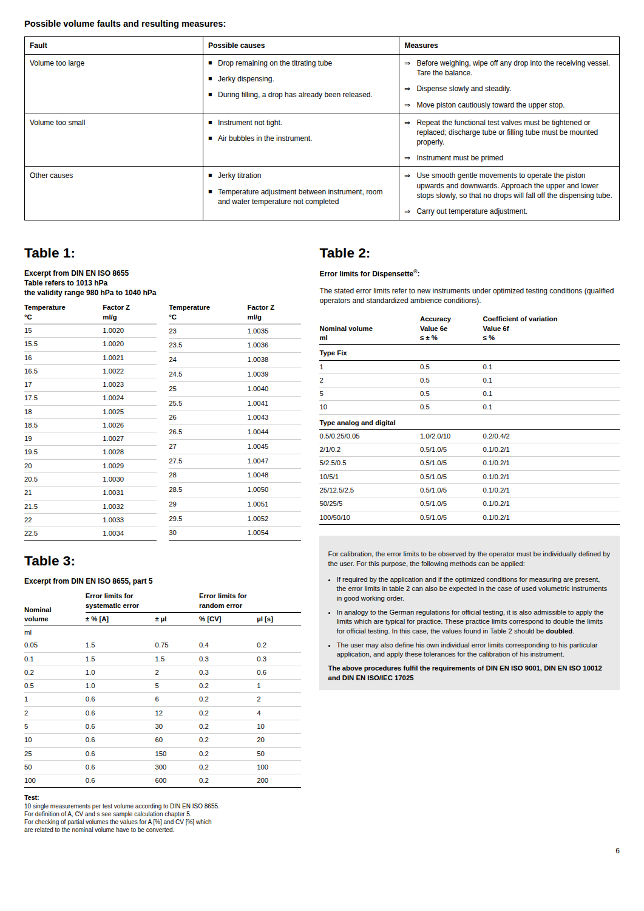Possible volume faults and resulting measures:
| Fault | Possible causes | Measures |
| --- | --- | --- |
| Volume too large | Drop remaining on the titrating tube Jerky dispensing. During filling, a drop has already been released. | Before weighing, wipe off any drop into the receiving vessel. Tare the balance. Dispense slowly and steadily. Move piston cautiously toward the upper stop. |
| Volume too small | Instrument not tight. Air bubbles in the instrument. | Repeat the functional test valves must be tightened or replaced; discharge tube or filling tube must be mounted properly. Instrument must be primed |
| Other causes | Jerky titration Temperature adjustment between instrument, room and water temperature not completed | Use smooth gentle movements to operate the piston upwards and downwards. Approach the upper and lower stops slowly, so that no drops will fall off the dispensing tube. Carry out temperature adjustment. |
Table 1:
Excerpt from DIN EN ISO 8655
Table refers to 1013 hPa
the validity range 980 hPa to 1040 hPa
| Temperature °C | Factor Z ml/g |
| --- | --- |
| 15 | 1.0020 |
| 15.5 | 1.0020 |
| 16 | 1.0021 |
| 16.5 | 1.0022 |
| 17 | 1.0023 |
| 17.5 | 1.0024 |
| 18 | 1.0025 |
| 18.5 | 1.0026 |
| 19 | 1.0027 |
| 19.5 | 1.0028 |
| 20 | 1.0029 |
| 20.5 | 1.0030 |
| 21 | 1.0031 |
| 21.5 | 1.0032 |
| 22 | 1.0033 |
| 22.5 | 1.0034 |
| Temperature °C | Factor Z ml/g |
| --- | --- |
| 23 | 1.0035 |
| 23.5 | 1.0036 |
| 24 | 1.0038 |
| 24.5 | 1.0039 |
| 25 | 1.0040 |
| 25.5 | 1.0041 |
| 26 | 1.0043 |
| 26.5 | 1.0044 |
| 27 | 1.0045 |
| 27.5 | 1.0047 |
| 28 | 1.0048 |
| 28.5 | 1.0050 |
| 29 | 1.0051 |
| 29.5 | 1.0052 |
| 30 | 1.0054 |
Table 3:
Excerpt from DIN EN ISO 8655, part 5
| Nominal volume | Error limits for systematic error | Error limits for random error |
| --- | --- | --- |
| ± % [A] | ± µl | % [CV] | µl [s] |
| ml | | | | |
| 0.05 | 1.5 | 0.75 | 0.4 | 0.2 |
| 0.1 | 1.5 | 1.5 | 0.3 | 0.3 |
| 0.2 | 1.0 | 2 | 0.3 | 0.6 |
| 0.5 | 1.0 | 5 | 0.2 | 1 |
| 1 | 0.6 | 6 | 0.2 | 2 |
| 2 | 0.6 | 12 | 0.2 | 4 |
| 5 | 0.6 | 30 | 0.2 | 10 |
| 10 | 0.6 | 60 | 0.2 | 20 |
| 25 | 0.6 | 150 | 0.2 | 50 |
| 50 | 0.6 | 300 | 0.2 | 100 |
| 100 | 0.6 | 600 | 0.2 | 200 |
Test:
10 single measurements per test volume according to DIN EN ISO 8655.
For definition of A, CV and s see sample calculation chapter 5.
For checking of partial volumes the values for A [%] and CV [%] which
are related to the nominal volume have to be converted.
Table 2:
Error limits for Dispensette®:
The stated error limits refer to new instruments under optimized testing conditions (qualified operators and standardized ambience conditions).
| Nominal volume ml | Accuracy Value 6e ≤ ± % | Coefficient of variation Value 6f ≤ % |
| --- | --- | --- |
| Type Fix |
| 1 | 0.5 | 0.1 |
| 2 | 0.5 | 0.1 |
| 5 | 0.5 | 0.1 |
| 10 | 0.5 | 0.1 |
| Type analog and digital |
| 0.5/0.25/0.05 | 1.0/2.0/10 | 0.2/0.4/2 |
| 2/1/0.2 | 0.5/1.0/5 | 0.1/0.2/1 |
| 5/2.5/0.5 | 0.5/1.0/5 | 0.1/0.2/1 |
| 10/5/1 | 0.5/1.0/5 | 0.1/0.2/1 |
| 25/12.5/2.5 | 0.5/1.0/5 | 0.1/0.2/1 |
| 50/25/5 | 0.5/1.0/5 | 0.1/0.2/1 |
| 100/50/10 | 0.5/1.0/5 | 0.1/0.2/1 |
For calibration, the error limits to be observed by the operator must be individually defined by the user. For this purpose, the following methods can be applied:
If required by the application and if the optimized conditions for measuring are present, the error limits in table 2 can also be expected in the case of used volumetric instruments in good working order.
In analogy to the German regulations for official testing, it is also admissible to apply the limits which are typical for practice. These practice limits correspond to double the limits for official testing. In this case, the values found in Table 2 should be doubled.
The user may also define his own individual error limits corresponding to his particular application, and apply these tolerances for the calibration of his instrument.
The above procedures fulfil the requirements of DIN EN ISO 9001, DIN EN ISO 10012 and DIN EN ISO/IEC 17025
6